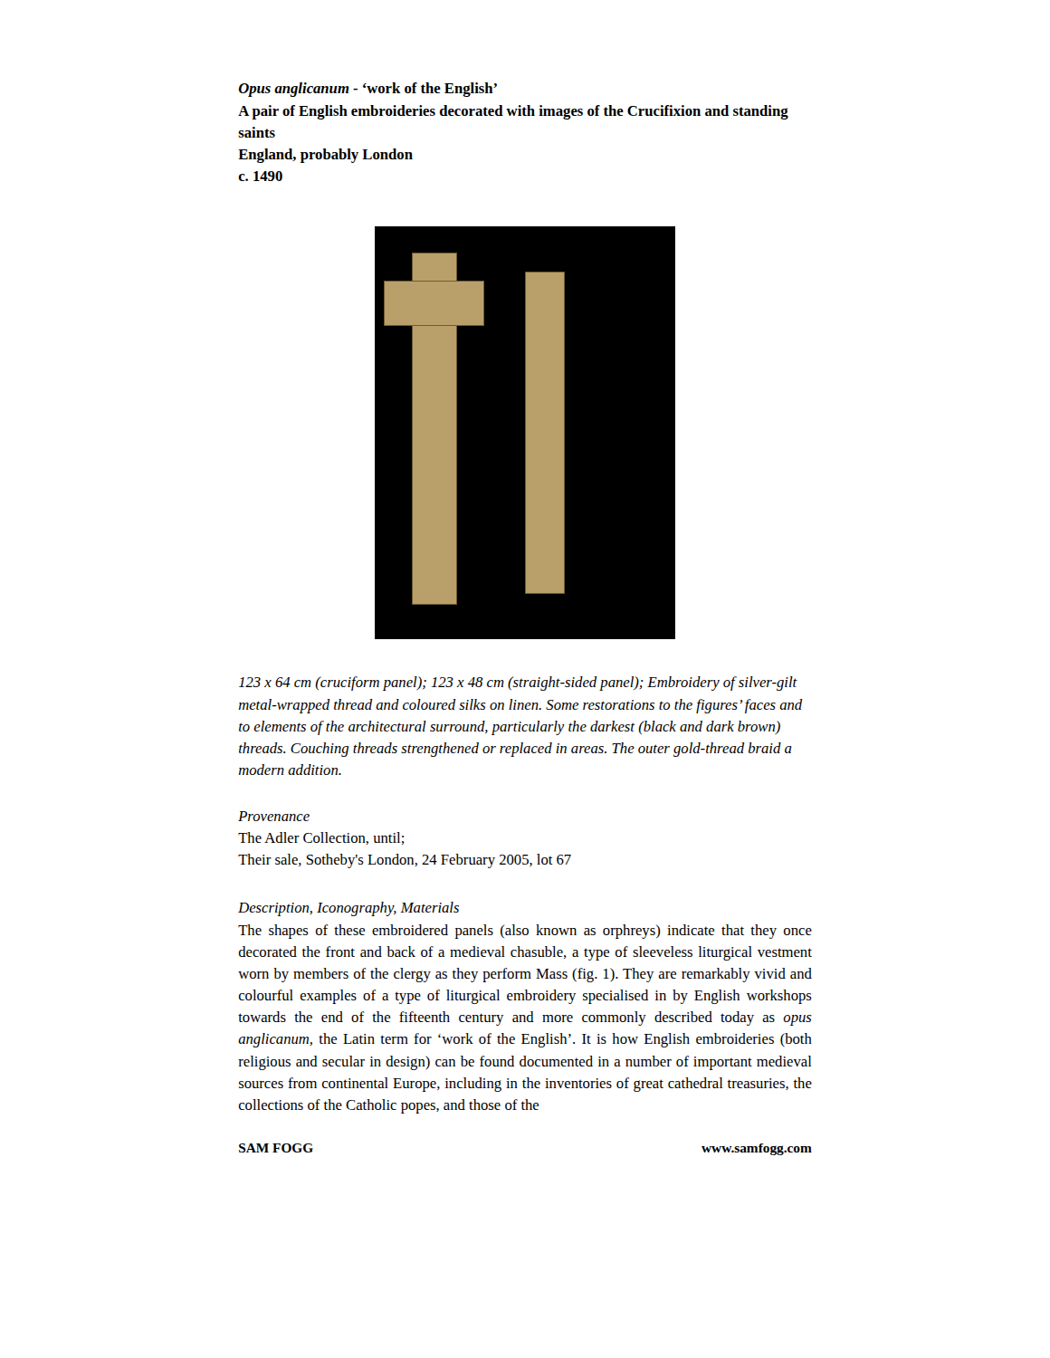Opus anglicanum - ‘work of the English’
A pair of English embroideries decorated with images of the Crucifixion and standing saints
England, probably London
c. 1490
123 x 64 cm (cruciform panel); 123 x 48 cm (straight-sided panel); Embroidery of silver-gilt metal-wrapped thread and coloured silks on linen. Some restorations to the figures’ faces and to elements of the architectural surround, particularly the darkest (black and dark brown) threads. Couching threads strengthened or replaced in areas. The outer gold-thread braid a modern addition.
Provenance
The Adler Collection, until;
Their sale, Sotheby's London, 24 February 2005, lot 67
Description, Iconography, Materials
The shapes of these embroidered panels (also known as orphreys) indicate that they once decorated the front and back of a medieval chasuble, a type of sleeveless liturgical vestment worn by members of the clergy as they perform Mass (fig. 1). They are remarkably vivid and colourful examples of a type of liturgical embroidery specialised in by English workshops towards the end of the fifteenth century and more commonly described today as opus anglicanum, the Latin term for ‘work of the English’. It is how English embroideries (both religious and secular in design) can be found documented in a number of important medieval sources from continental Europe, including in the inventories of great cathedral treasuries, the collections of the Catholic popes, and those of the
SAM FOGG
www.samfogg.com